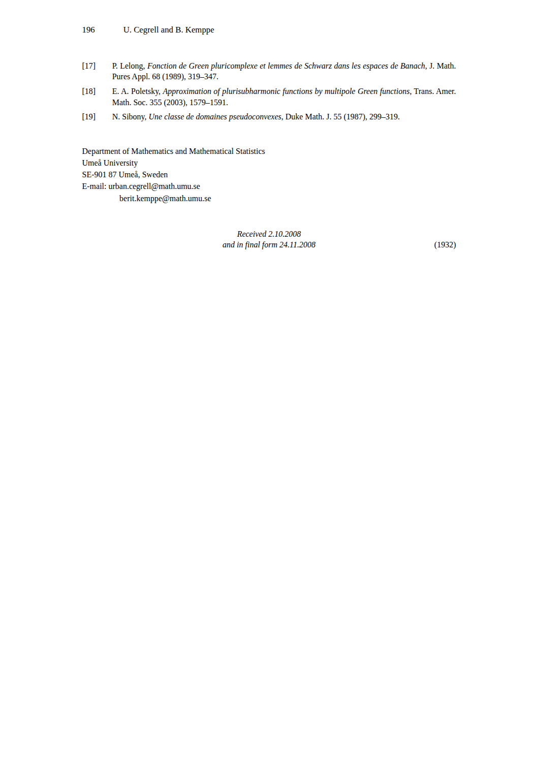196 U. Cegrell and B. Kemppe
[17] P. Lelong, Fonction de Green pluricomplexe et lemmes de Schwarz dans les espaces de Banach, J. Math. Pures Appl. 68 (1989), 319–347.
[18] E. A. Poletsky, Approximation of plurisubharmonic functions by multipole Green functions, Trans. Amer. Math. Soc. 355 (2003), 1579–1591.
[19] N. Sibony, Une classe de domaines pseudoconvexes, Duke Math. J. 55 (1987), 299–319.
Department of Mathematics and Mathematical Statistics
Umeå University
SE-901 87 Umeå, Sweden
E-mail: urban.cegrell@math.umu.se
berit.kemppe@math.umu.se
Received 2.10.2008 and in final form 24.11.2008 (1932)